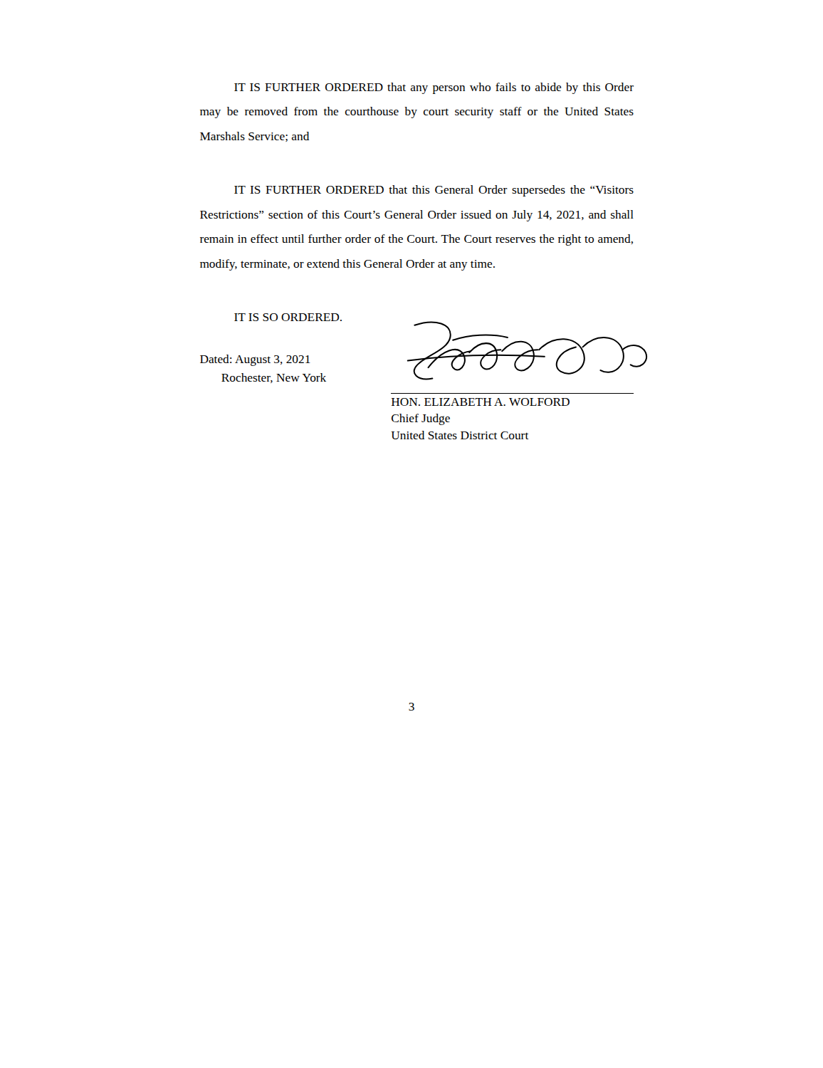IT IS FURTHER ORDERED that any person who fails to abide by this Order may be removed from the courthouse by court security staff or the United States Marshals Service; and
IT IS FURTHER ORDERED that this General Order supersedes the “Visitors Restrictions” section of this Court’s General Order issued on July 14, 2021, and shall remain in effect until further order of the Court. The Court reserves the right to amend, modify, terminate, or extend this General Order at any time.
IT IS SO ORDERED.
| Dated: August 3, 2021 Rochester, New York | HON. ELIZABETH A. WOLFORD Chief Judge United States District Court |
3